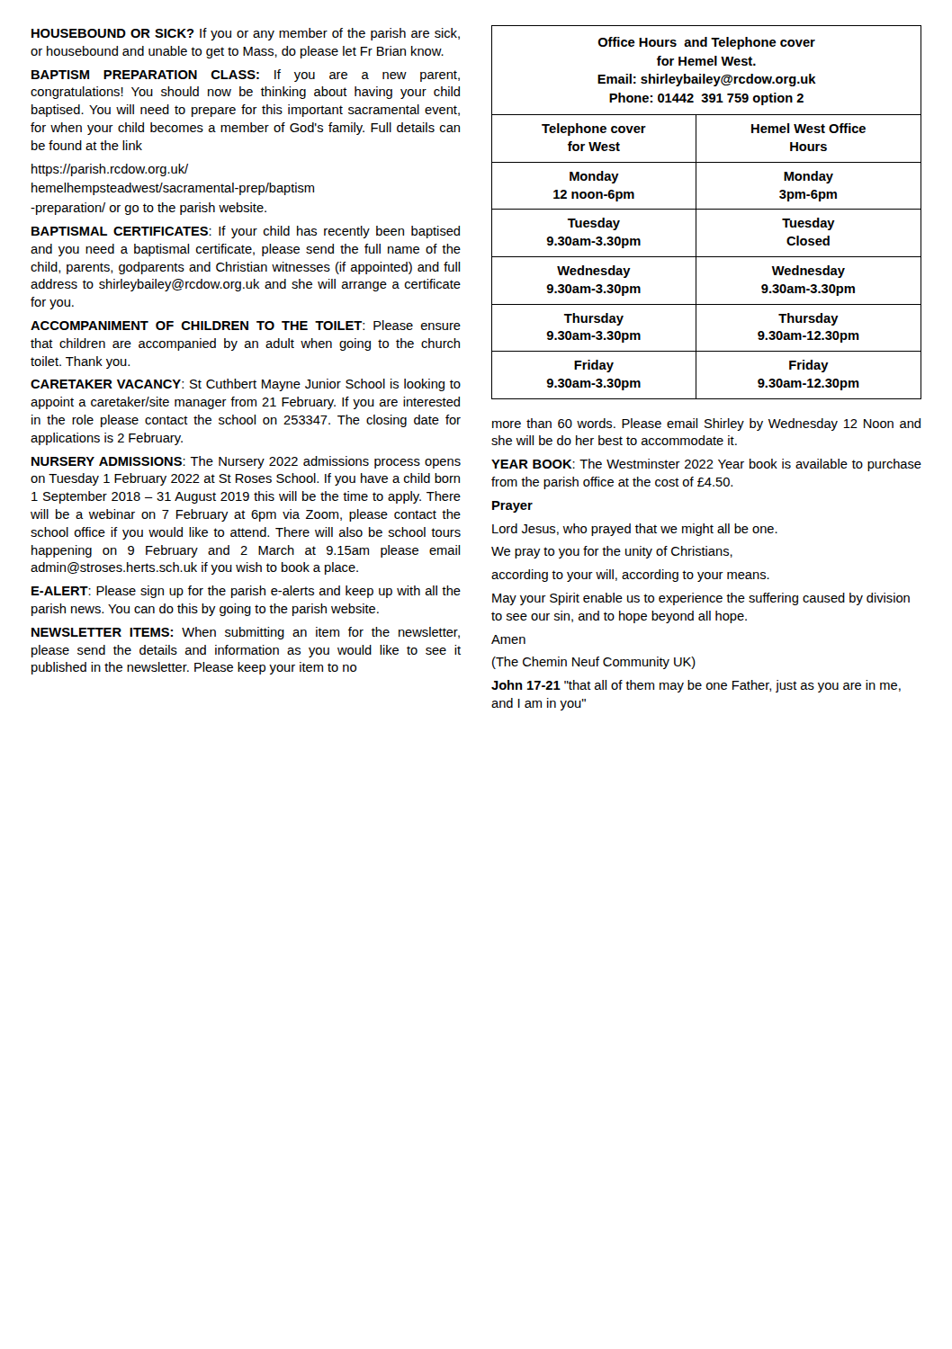HOUSEBOUND OR SICK? If you or any member of the parish are sick, or housebound and unable to get to Mass, do please let Fr Brian know.
BAPTISM PREPARATION CLASS: If you are a new parent, congratulations! You should now be thinking about having your child baptised. You will need to prepare for this important sacramental event, for when your child becomes a member of God's family. Full details can be found at the link
https://parish.rcdow.org.uk/
hemelhempsteadwest/sacramental-prep/baptism
-preparation/ or go to the parish website.
BAPTISMAL CERTIFICATES: If your child has recently been baptised and you need a baptismal certificate, please send the full name of the child, parents, godparents and Christian witnesses (if appointed) and full address to shirleybailey@rcdow.org.uk and she will arrange a certificate for you.
ACCOMPANIMENT OF CHILDREN TO THE TOILET: Please ensure that children are accompanied by an adult when going to the church toilet. Thank you.
CARETAKER VACANCY: St Cuthbert Mayne Junior School is looking to appoint a caretaker/site manager from 21 February. If you are interested in the role please contact the school on 253347. The closing date for applications is 2 February.
NURSERY ADMISSIONS: The Nursery 2022 admissions process opens on Tuesday 1 February 2022 at St Roses School. If you have a child born 1 September 2018 – 31 August 2019 this will be the time to apply. There will be a webinar on 7 February at 6pm via Zoom, please contact the school office if you would like to attend. There will also be school tours happening on 9 February and 2 March at 9.15am please email admin@stroses.herts.sch.uk if you wish to book a place.
E-ALERT: Please sign up for the parish e-alerts and keep up with all the parish news. You can do this by going to the parish website.
NEWSLETTER ITEMS: When submitting an item for the newsletter, please send the details and information as you would like to see it published in the newsletter. Please keep your item to no
| Office Hours and Telephone cover for Hemel West. Email: shirleybailey@rcdow.org.uk Phone: 01442 391 759 option 2 |
| Telephone cover for West | Hemel West Office Hours |
| Monday 12 noon-6pm | Monday 3pm-6pm |
| Tuesday 9.30am-3.30pm | Tuesday Closed |
| Wednesday 9.30am-3.30pm | Wednesday 9.30am-3.30pm |
| Thursday 9.30am-3.30pm | Thursday 9.30am-12.30pm |
| Friday 9.30am-3.30pm | Friday 9.30am-12.30pm |
more than 60 words. Please email Shirley by Wednesday 12 Noon and she will be do her best to accommodate it.
YEAR BOOK: The Westminster 2022 Year book is available to purchase from the parish office at the cost of £4.50.
Prayer
Lord Jesus, who prayed that we might all be one.
We pray to you for the unity of Christians,
according to your will, according to your means.
May your Spirit enable us to experience the suffering caused by division to see our sin, and to hope beyond all hope.
Amen
(The Chemin Neuf Community UK)
John 17-21 "that all of them may be one Father, just as you are in me, and I am in you"